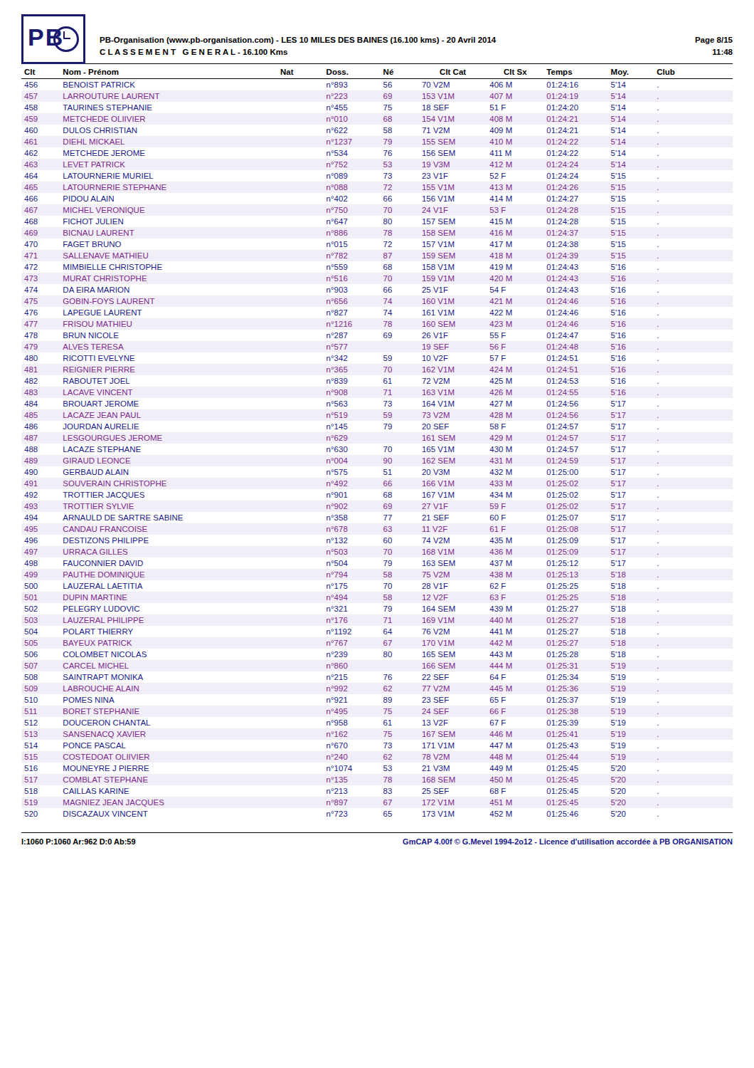PB
PB-Organisation (www.pb-organisation.com) - LES 10 MILES DES BAINES (16.100 kms) - 20 Avril 2014
Page 8/15
C L A S S E M E N T G E N E R A L - 16.100 Kms
11:48
| Clt | Nom - Prénom | Nat | Doss. | Né | Clt Cat | Clt Sx | Temps | Moy. | Club |
| --- | --- | --- | --- | --- | --- | --- | --- | --- | --- |
| 456 | BENOIST PATRICK | | n°893 | 56 | 70 V2M | 406 M | 01:24:16 | 5'14 | . |
| 457 | LARROUTURE LAURENT | | n°223 | 69 | 153 V1M | 407 M | 01:24:19 | 5'14 | . |
| 458 | TAURINES STEPHANIE | | n°455 | 75 | 18 SEF | 51 F | 01:24:20 | 5'14 | . |
| 459 | METCHEDE OLIIVIER | | n°010 | 68 | 154 V1M | 408 M | 01:24:21 | 5'14 | . |
| 460 | DULOS CHRISTIAN | | n°622 | 58 | 71 V2M | 409 M | 01:24:21 | 5'14 | . |
| 461 | DIEHL MICKAEL | | n°1237 | 79 | 155 SEM | 410 M | 01:24:22 | 5'14 | . |
| 462 | METCHEDE JEROME | | n°534 | 76 | 156 SEM | 411 M | 01:24:22 | 5'14 | . |
| 463 | LEVET PATRICK | | n°752 | 53 | 19 V3M | 412 M | 01:24:24 | 5'14 | . |
| 464 | LATOURNERIE MURIEL | | n°089 | 73 | 23 V1F | 52 F | 01:24:24 | 5'15 | . |
| 465 | LATOURNERIE STEPHANE | | n°088 | 72 | 155 V1M | 413 M | 01:24:26 | 5'15 | . |
| 466 | PIDOU ALAIN | | n°402 | 66 | 156 V1M | 414 M | 01:24:27 | 5'15 | . |
| 467 | MICHEL VERONIQUE | | n°750 | 70 | 24 V1F | 53 F | 01:24:28 | 5'15 | . |
| 468 | FICHOT JULIEN | | n°647 | 80 | 157 SEM | 415 M | 01:24:28 | 5'15 | . |
| 469 | BICNAU LAURENT | | n°886 | 78 | 158 SEM | 416 M | 01:24:37 | 5'15 | . |
| 470 | FAGET BRUNO | | n°015 | 72 | 157 V1M | 417 M | 01:24:38 | 5'15 | . |
| 471 | SALLENAVE MATHIEU | | n°782 | 87 | 159 SEM | 418 M | 01:24:39 | 5'15 | . |
| 472 | MIMBIELLE CHRISTOPHE | | n°559 | 68 | 158 V1M | 419 M | 01:24:43 | 5'16 | . |
| 473 | MURAT CHRISTOPHE | | n°516 | 70 | 159 V1M | 420 M | 01:24:43 | 5'16 | . |
| 474 | DA EIRA MARION | | n°903 | 66 | 25 V1F | 54 F | 01:24:43 | 5'16 | . |
| 475 | GOBIN-FOYS LAURENT | | n°656 | 74 | 160 V1M | 421 M | 01:24:46 | 5'16 | . |
| 476 | LAPEGUE LAURENT | | n°827 | 74 | 161 V1M | 422 M | 01:24:46 | 5'16 | . |
| 477 | FRISOU MATHIEU | | n°1216 | 78 | 160 SEM | 423 M | 01:24:46 | 5'16 | . |
| 478 | BRUN NICOLE | | n°287 | 69 | 26 V1F | 55 F | 01:24:47 | 5'16 | . |
| 479 | ALVES TERESA | | n°577 | | 19 SEF | 56 F | 01:24:48 | 5'16 | . |
| 480 | RICOTTI EVELYNE | | n°342 | 59 | 10 V2F | 57 F | 01:24:51 | 5'16 | . |
| 481 | REIGNIER PIERRE | | n°365 | 70 | 162 V1M | 424 M | 01:24:51 | 5'16 | . |
| 482 | RABOUTET JOEL | | n°839 | 61 | 72 V2M | 425 M | 01:24:53 | 5'16 | . |
| 483 | LACAVE VINCENT | | n°908 | 71 | 163 V1M | 426 M | 01:24:55 | 5'16 | . |
| 484 | BROUART JEROME | | n°563 | 73 | 164 V1M | 427 M | 01:24:56 | 5'17 | . |
| 485 | LACAZE JEAN PAUL | | n°519 | 59 | 73 V2M | 428 M | 01:24:56 | 5'17 | . |
| 486 | JOURDAN AURELIE | | n°145 | 79 | 20 SEF | 58 F | 01:24:57 | 5'17 | . |
| 487 | LESGOURGUES JEROME | | n°629 | | 161 SEM | 429 M | 01:24:57 | 5'17 | . |
| 488 | LACAZE STEPHANE | | n°630 | 70 | 165 V1M | 430 M | 01:24:57 | 5'17 | . |
| 489 | GIRAUD LEONCE | | n°004 | 90 | 162 SEM | 431 M | 01:24:59 | 5'17 | . |
| 490 | GERBAUD ALAIN | | n°575 | 51 | 20 V3M | 432 M | 01:25:00 | 5'17 | . |
| 491 | SOUVERAIN CHRISTOPHE | | n°492 | 66 | 166 V1M | 433 M | 01:25:02 | 5'17 | . |
| 492 | TROTTIER JACQUES | | n°901 | 68 | 167 V1M | 434 M | 01:25:02 | 5'17 | . |
| 493 | TROTTIER SYLVIE | | n°902 | 69 | 27 V1F | 59 F | 01:25:02 | 5'17 | . |
| 494 | ARNAULD DE SARTRE SABINE | | n°358 | 77 | 21 SEF | 60 F | 01:25:07 | 5'17 | . |
| 495 | CANDAU FRANCOISE | | n°678 | 63 | 11 V2F | 61 F | 01:25:08 | 5'17 | . |
| 496 | DESTIZONS PHILIPPE | | n°132 | 60 | 74 V2M | 435 M | 01:25:09 | 5'17 | . |
| 497 | URRACA GILLES | | n°503 | 70 | 168 V1M | 436 M | 01:25:09 | 5'17 | . |
| 498 | FAUCONNIER DAVID | | n°504 | 79 | 163 SEM | 437 M | 01:25:12 | 5'17 | . |
| 499 | PAUTHE DOMINIQUE | | n°794 | 58 | 75 V2M | 438 M | 01:25:13 | 5'18 | . |
| 500 | LAUZERAL LAETITIA | | n°175 | 70 | 28 V1F | 62 F | 01:25:25 | 5'18 | . |
| 501 | DUPIN MARTINE | | n°494 | 58 | 12 V2F | 63 F | 01:25:25 | 5'18 | . |
| 502 | PELEGRY LUDOVIC | | n°321 | 79 | 164 SEM | 439 M | 01:25:27 | 5'18 | . |
| 503 | LAUZERAL PHILIPPE | | n°176 | 71 | 169 V1M | 440 M | 01:25:27 | 5'18 | . |
| 504 | POLART THIERRY | | n°1192 | 64 | 76 V2M | 441 M | 01:25:27 | 5'18 | . |
| 505 | BAYEUX PATRICK | | n°767 | 67 | 170 V1M | 442 M | 01:25:27 | 5'18 | . |
| 506 | COLOMBET NICOLAS | | n°239 | 80 | 165 SEM | 443 M | 01:25:28 | 5'18 | . |
| 507 | CARCEL MICHEL | | n°860 | | 166 SEM | 444 M | 01:25:31 | 5'19 | . |
| 508 | SAINTRAPT MONIKA | | n°215 | 76 | 22 SEF | 64 F | 01:25:34 | 5'19 | . |
| 509 | LABROUCHE ALAIN | | n°992 | 62 | 77 V2M | 445 M | 01:25:36 | 5'19 | . |
| 510 | POMES NINA | | n°921 | 89 | 23 SEF | 65 F | 01:25:37 | 5'19 | . |
| 511 | BORET STEPHANIE | | n°495 | 75 | 24 SEF | 66 F | 01:25:38 | 5'19 | . |
| 512 | DOUCERON CHANTAL | | n°958 | 61 | 13 V2F | 67 F | 01:25:39 | 5'19 | . |
| 513 | SANSENACQ XAVIER | | n°162 | 75 | 167 SEM | 446 M | 01:25:41 | 5'19 | . |
| 514 | PONCE PASCAL | | n°670 | 73 | 171 V1M | 447 M | 01:25:43 | 5'19 | . |
| 515 | COSTEDOAT OLIIVIER | | n°240 | 62 | 78 V2M | 448 M | 01:25:44 | 5'19 | . |
| 516 | MOUNEYRE J PIERRE | | n°1074 | 53 | 21 V3M | 449 M | 01:25:45 | 5'20 | . |
| 517 | COMBLAT STEPHANE | | n°135 | 78 | 168 SEM | 450 M | 01:25:45 | 5'20 | . |
| 518 | CAILLAS KARINE | | n°213 | 83 | 25 SEF | 68 F | 01:25:45 | 5'20 | . |
| 519 | MAGNIEZ JEAN JACQUES | | n°897 | 67 | 172 V1M | 451 M | 01:25:45 | 5'20 | . |
| 520 | DISCAZAUX VINCENT | | n°723 | 65 | 173 V1M | 452 M | 01:25:46 | 5'20 | . |
I:1060 P:1060 Ar:962 D:0 Ab:59
GmCAP 4.00f © G.Mevel 1994-2o12 - Licence d'utilisation accordée à PB ORGANISATION